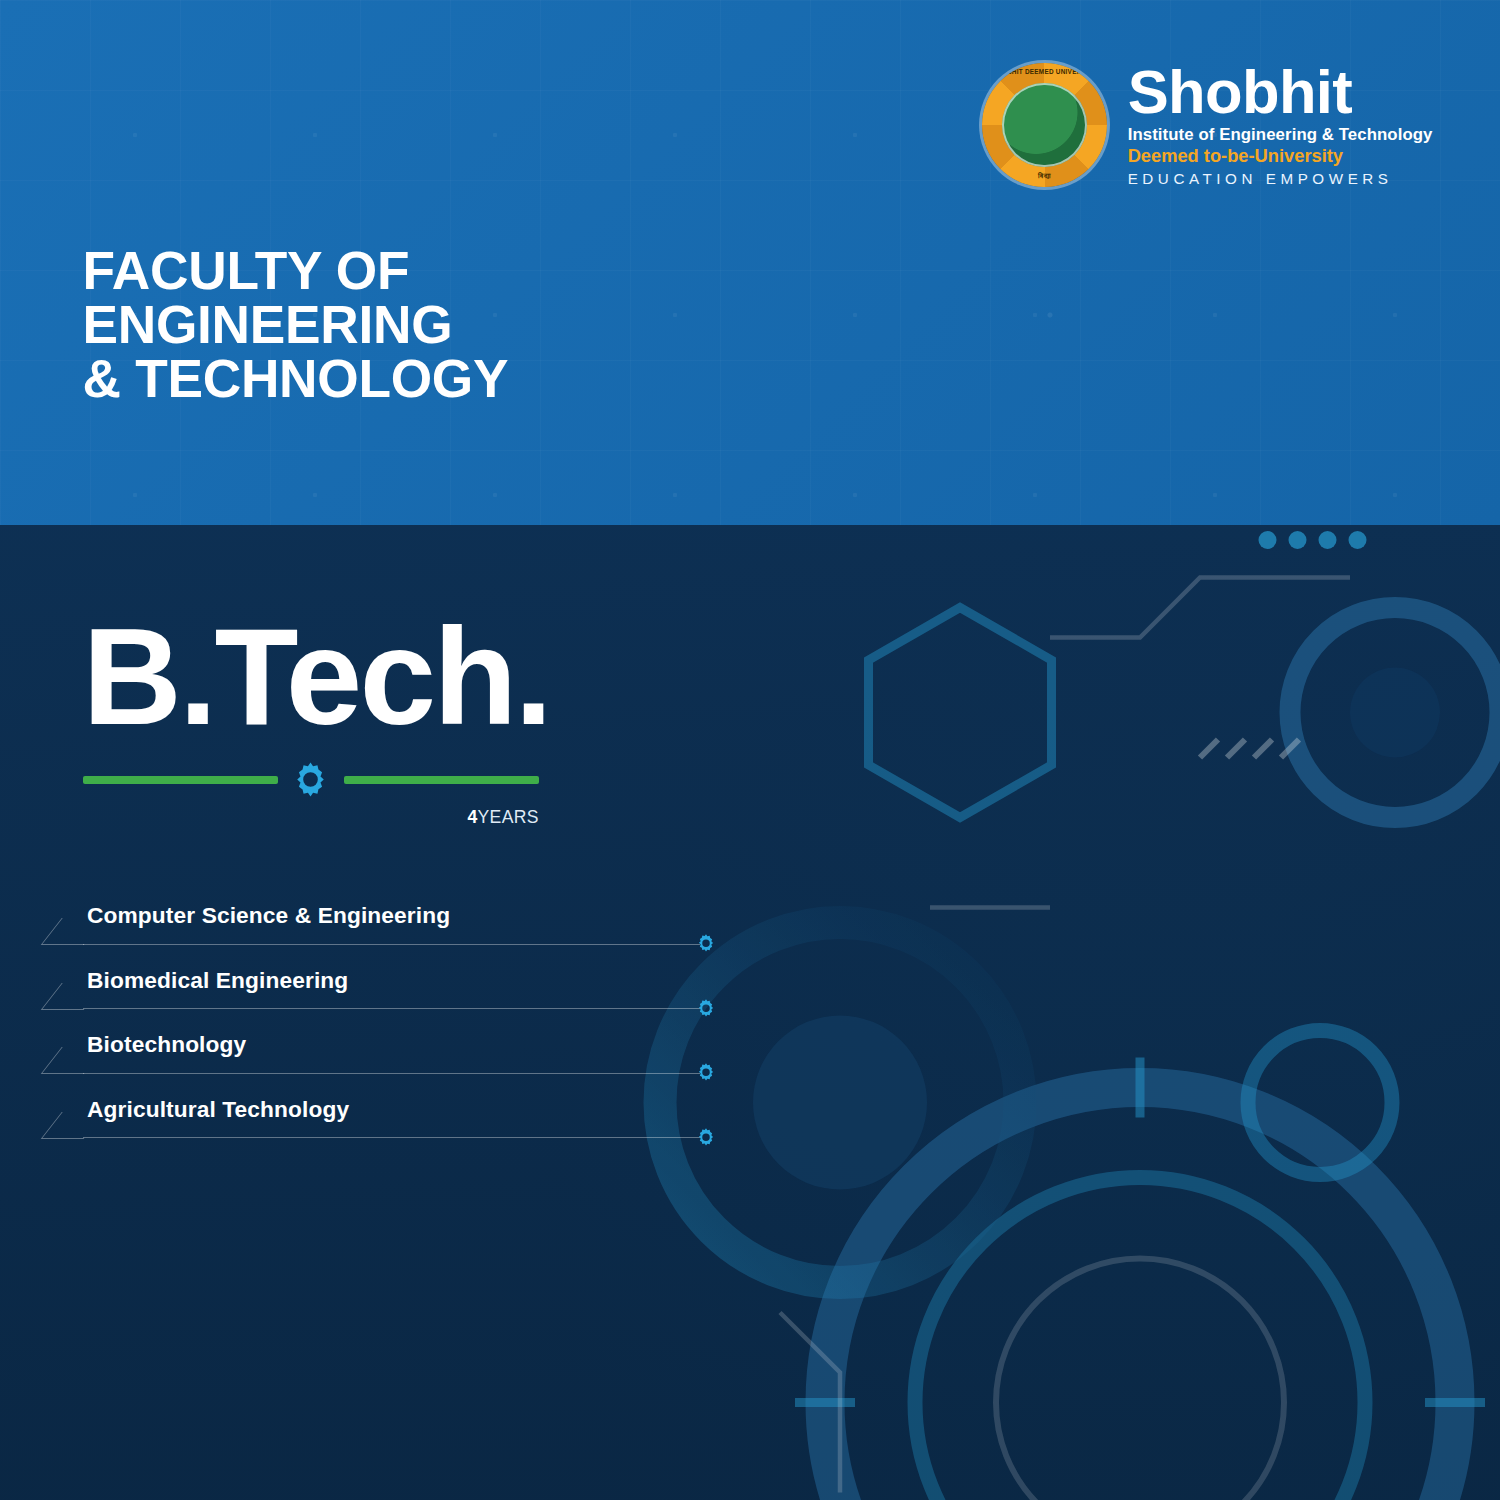Shobhit Deemed University विद्या
Shobhit
Institute of Engineering & Technology
Deemed to-be-University
EDUCATION EMPOWERS
Faculty of
Engineering
& Technology
B.Tech.
4 YEARS
Computer Science & Engineering
Biomedical Engineering
Biotechnology
Agricultural Technology
Shobhit Institute of Engineering & Technology, Deemed to-be-University. Education Empowers. Faculty of Engineering & Technology. B.Tech. 4 years. Computer Science & Engineering. Biomedical Engineering. Biotechnology. Agricultural Technology.